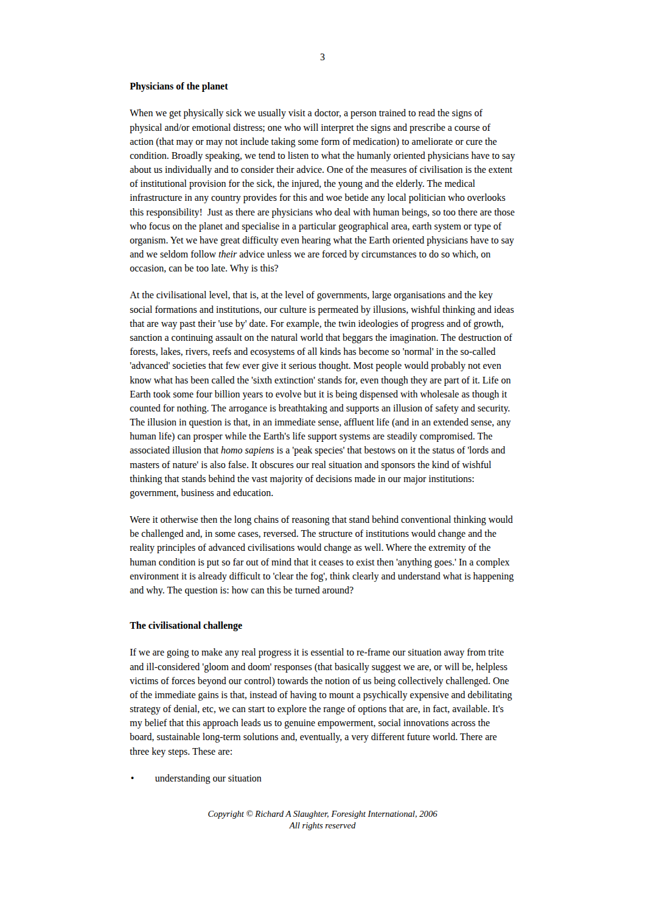3
Physicians of the planet
When we get physically sick we usually visit a doctor, a person trained to read the signs of physical and/or emotional distress; one who will interpret the signs and prescribe a course of action (that may or may not include taking some form of medication) to ameliorate or cure the condition. Broadly speaking, we tend to listen to what the humanly oriented physicians have to say about us individually and to consider their advice. One of the measures of civilisation is the extent of institutional provision for the sick, the injured, the young and the elderly. The medical infrastructure in any country provides for this and woe betide any local politician who overlooks this responsibility! Just as there are physicians who deal with human beings, so too there are those who focus on the planet and specialise in a particular geographical area, earth system or type of organism. Yet we have great difficulty even hearing what the Earth oriented physicians have to say and we seldom follow their advice unless we are forced by circumstances to do so which, on occasion, can be too late. Why is this?
At the civilisational level, that is, at the level of governments, large organisations and the key social formations and institutions, our culture is permeated by illusions, wishful thinking and ideas that are way past their 'use by' date. For example, the twin ideologies of progress and of growth, sanction a continuing assault on the natural world that beggars the imagination. The destruction of forests, lakes, rivers, reefs and ecosystems of all kinds has become so 'normal' in the so-called 'advanced' societies that few ever give it serious thought. Most people would probably not even know what has been called the 'sixth extinction' stands for, even though they are part of it. Life on Earth took some four billion years to evolve but it is being dispensed with wholesale as though it counted for nothing. The arrogance is breathtaking and supports an illusion of safety and security. The illusion in question is that, in an immediate sense, affluent life (and in an extended sense, any human life) can prosper while the Earth's life support systems are steadily compromised. The associated illusion that homo sapiens is a 'peak species' that bestows on it the status of 'lords and masters of nature' is also false. It obscures our real situation and sponsors the kind of wishful thinking that stands behind the vast majority of decisions made in our major institutions: government, business and education.
Were it otherwise then the long chains of reasoning that stand behind conventional thinking would be challenged and, in some cases, reversed. The structure of institutions would change and the reality principles of advanced civilisations would change as well. Where the extremity of the human condition is put so far out of mind that it ceases to exist then 'anything goes.' In a complex environment it is already difficult to 'clear the fog', think clearly and understand what is happening and why. The question is: how can this be turned around?
The civilisational challenge
If we are going to make any real progress it is essential to re-frame our situation away from trite and ill-considered 'gloom and doom' responses (that basically suggest we are, or will be, helpless victims of forces beyond our control) towards the notion of us being collectively challenged. One of the immediate gains is that, instead of having to mount a psychically expensive and debilitating strategy of denial, etc, we can start to explore the range of options that are, in fact, available. It's my belief that this approach leads us to genuine empowerment, social innovations across the board, sustainable long-term solutions and, eventually, a very different future world. There are three key steps. These are:
understanding our situation
Copyright © Richard A Slaughter, Foresight International, 2006
All rights reserved